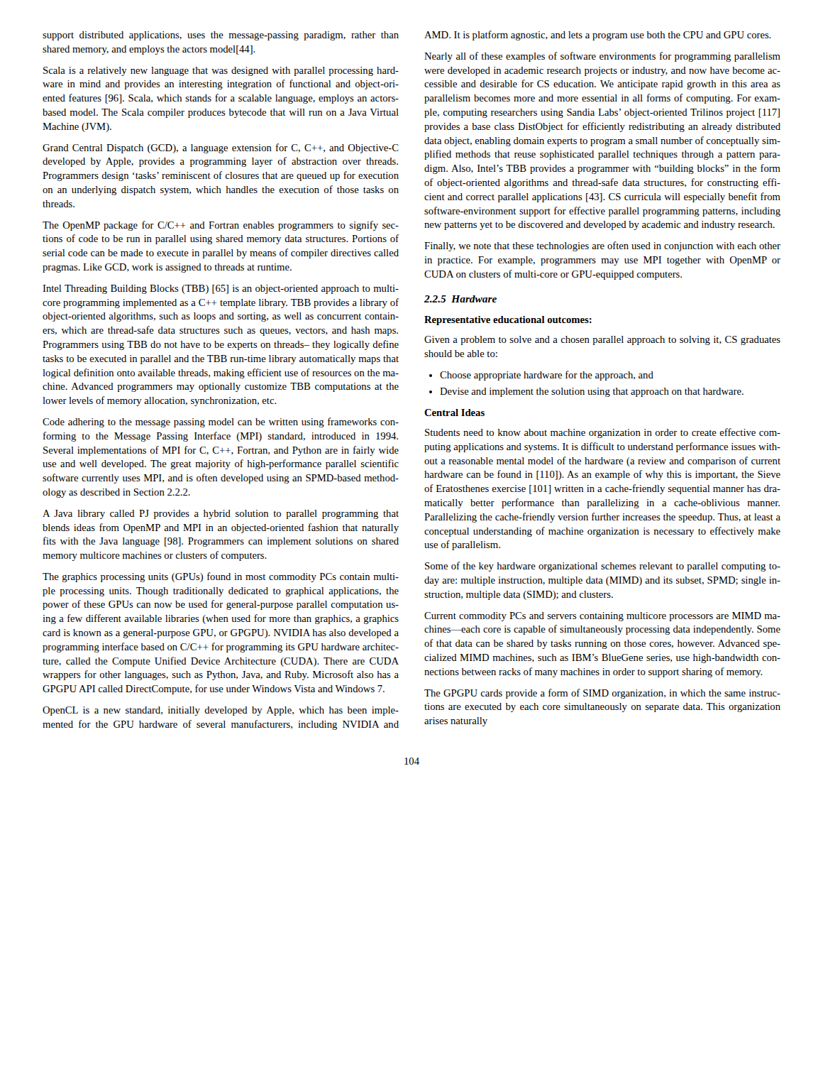support distributed applications, uses the message-passing paradigm, rather than shared memory, and employs the actors model[44].
Scala is a relatively new language that was designed with parallel processing hardware in mind and provides an interesting integration of functional and object-oriented features [96]. Scala, which stands for a scalable language, employs an actors-based model. The Scala compiler produces bytecode that will run on a Java Virtual Machine (JVM).
Grand Central Dispatch (GCD), a language extension for C, C++, and Objective-C developed by Apple, provides a programming layer of abstraction over threads. Programmers design ‘tasks’ reminiscent of closures that are queued up for execution on an underlying dispatch system, which handles the execution of those tasks on threads.
The OpenMP package for C/C++ and Fortran enables programmers to signify sections of code to be run in parallel using shared memory data structures. Portions of serial code can be made to execute in parallel by means of compiler directives called pragmas. Like GCD, work is assigned to threads at runtime.
Intel Threading Building Blocks (TBB) [65] is an object-oriented approach to multi-core programming implemented as a C++ template library. TBB provides a library of object-oriented algorithms, such as loops and sorting, as well as concurrent containers, which are thread-safe data structures such as queues, vectors, and hash maps. Programmers using TBB do not have to be experts on threads– they logically define tasks to be executed in parallel and the TBB run-time library automatically maps that logical definition onto available threads, making efficient use of resources on the machine. Advanced programmers may optionally customize TBB computations at the lower levels of memory allocation, synchronization, etc.
Code adhering to the message passing model can be written using frameworks conforming to the Message Passing Interface (MPI) standard, introduced in 1994. Several implementations of MPI for C, C++, Fortran, and Python are in fairly wide use and well developed. The great majority of high-performance parallel scientific software currently uses MPI, and is often developed using an SPMD-based methodology as described in Section 2.2.2.
A Java library called PJ provides a hybrid solution to parallel programming that blends ideas from OpenMP and MPI in an objected-oriented fashion that naturally fits with the Java language [98]. Programmers can implement solutions on shared memory multicore machines or clusters of computers.
The graphics processing units (GPUs) found in most commodity PCs contain multiple processing units. Though traditionally dedicated to graphical applications, the power of these GPUs can now be used for general-purpose parallel computation using a few different available libraries (when used for more than graphics, a graphics card is known as a general-purpose GPU, or GPGPU). NVIDIA has also developed a programming interface based on C/C++ for programming its GPU hardware architecture, called the Compute Unified Device Architecture (CUDA). There are CUDA wrappers for other languages, such as Python, Java, and Ruby. Microsoft also has a GPGPU API called DirectCompute, for use under Windows Vista and Windows 7.
OpenCL is a new standard, initially developed by Apple, which has been implemented for the GPU hardware of several manufacturers, including NVIDIA and AMD. It is platform agnostic, and lets a program use both the CPU and GPU cores.
Nearly all of these examples of software environments for programming parallelism were developed in academic research projects or industry, and now have become accessible and desirable for CS education. We anticipate rapid growth in this area as parallelism becomes more and more essential in all forms of computing. For example, computing researchers using Sandia Labs’ object-oriented Trilinos project [117] provides a base class DistObject for efficiently redistributing an already distributed data object, enabling domain experts to program a small number of conceptually simplified methods that reuse sophisticated parallel techniques through a pattern paradigm. Also, Intel’s TBB provides a programmer with “building blocks” in the form of object-oriented algorithms and thread-safe data structures, for constructing efficient and correct parallel applications [43]. CS curricula will especially benefit from software-environment support for effective parallel programming patterns, including new patterns yet to be discovered and developed by academic and industry research.
Finally, we note that these technologies are often used in conjunction with each other in practice. For example, programmers may use MPI together with OpenMP or CUDA on clusters of multi-core or GPU-equipped computers.
2.2.5 Hardware
Representative educational outcomes:
Given a problem to solve and a chosen parallel approach to solving it, CS graduates should be able to:
Choose appropriate hardware for the approach, and
Devise and implement the solution using that approach on that hardware.
Central Ideas
Students need to know about machine organization in order to create effective computing applications and systems. It is difficult to understand performance issues without a reasonable mental model of the hardware (a review and comparison of current hardware can be found in [110]). As an example of why this is important, the Sieve of Eratosthenes exercise [101] written in a cache-friendly sequential manner has dramatically better performance than parallelizing in a cache-oblivious manner. Parallelizing the cache-friendly version further increases the speedup. Thus, at least a conceptual understanding of machine organization is necessary to effectively make use of parallelism.
Some of the key hardware organizational schemes relevant to parallel computing today are: multiple instruction, multiple data (MIMD) and its subset, SPMD; single instruction, multiple data (SIMD); and clusters.
Current commodity PCs and servers containing multicore processors are MIMD machines—each core is capable of simultaneously processing data independently. Some of that data can be shared by tasks running on those cores, however. Advanced specialized MIMD machines, such as IBM’s BlueGene series, use high-bandwidth connections between racks of many machines in order to support sharing of memory.
The GPGPU cards provide a form of SIMD organization, in which the same instructions are executed by each core simultaneously on separate data. This organization arises naturally
104